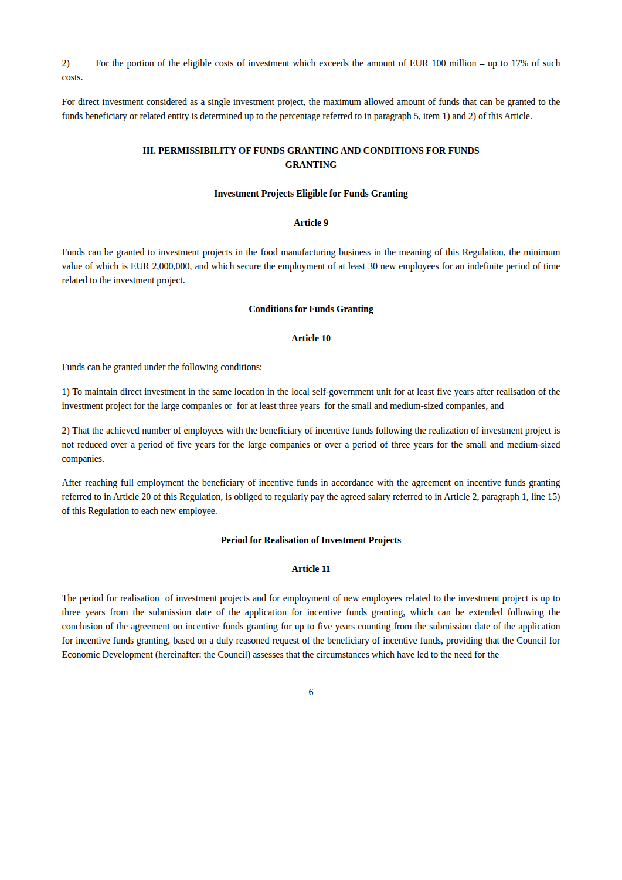2) For the portion of the eligible costs of investment which exceeds the amount of EUR 100 million – up to 17% of such costs.
For direct investment considered as a single investment project, the maximum allowed amount of funds that can be granted to the funds beneficiary or related entity is determined up to the percentage referred to in paragraph 5, item 1) and 2) of this Article.
III. PERMISSIBILITY OF FUNDS GRANTING AND CONDITIONS FOR FUNDS
GRANTING
Investment Projects Eligible for Funds Granting
Article 9
Funds can be granted to investment projects in the food manufacturing business in the meaning of this Regulation, the minimum value of which is EUR 2,000,000, and which secure the employment of at least 30 new employees for an indefinite period of time related to the investment project.
Conditions for Funds Granting
Article 10
Funds can be granted under the following conditions:
1) To maintain direct investment in the same location in the local self-government unit for at least five years after realisation of the investment project for the large companies or for at least three years for the small and medium-sized companies, and
2) That the achieved number of employees with the beneficiary of incentive funds following the realization of investment project is not reduced over a period of five years for the large companies or over a period of three years for the small and medium-sized companies.
After reaching full employment the beneficiary of incentive funds in accordance with the agreement on incentive funds granting referred to in Article 20 of this Regulation, is obliged to regularly pay the agreed salary referred to in Article 2, paragraph 1, line 15) of this Regulation to each new employee.
Period for Realisation of Investment Projects
Article 11
The period for realisation of investment projects and for employment of new employees related to the investment project is up to three years from the submission date of the application for incentive funds granting, which can be extended following the conclusion of the agreement on incentive funds granting for up to five years counting from the submission date of the application for incentive funds granting, based on a duly reasoned request of the beneficiary of incentive funds, providing that the Council for Economic Development (hereinafter: the Council) assesses that the circumstances which have led to the need for the
6